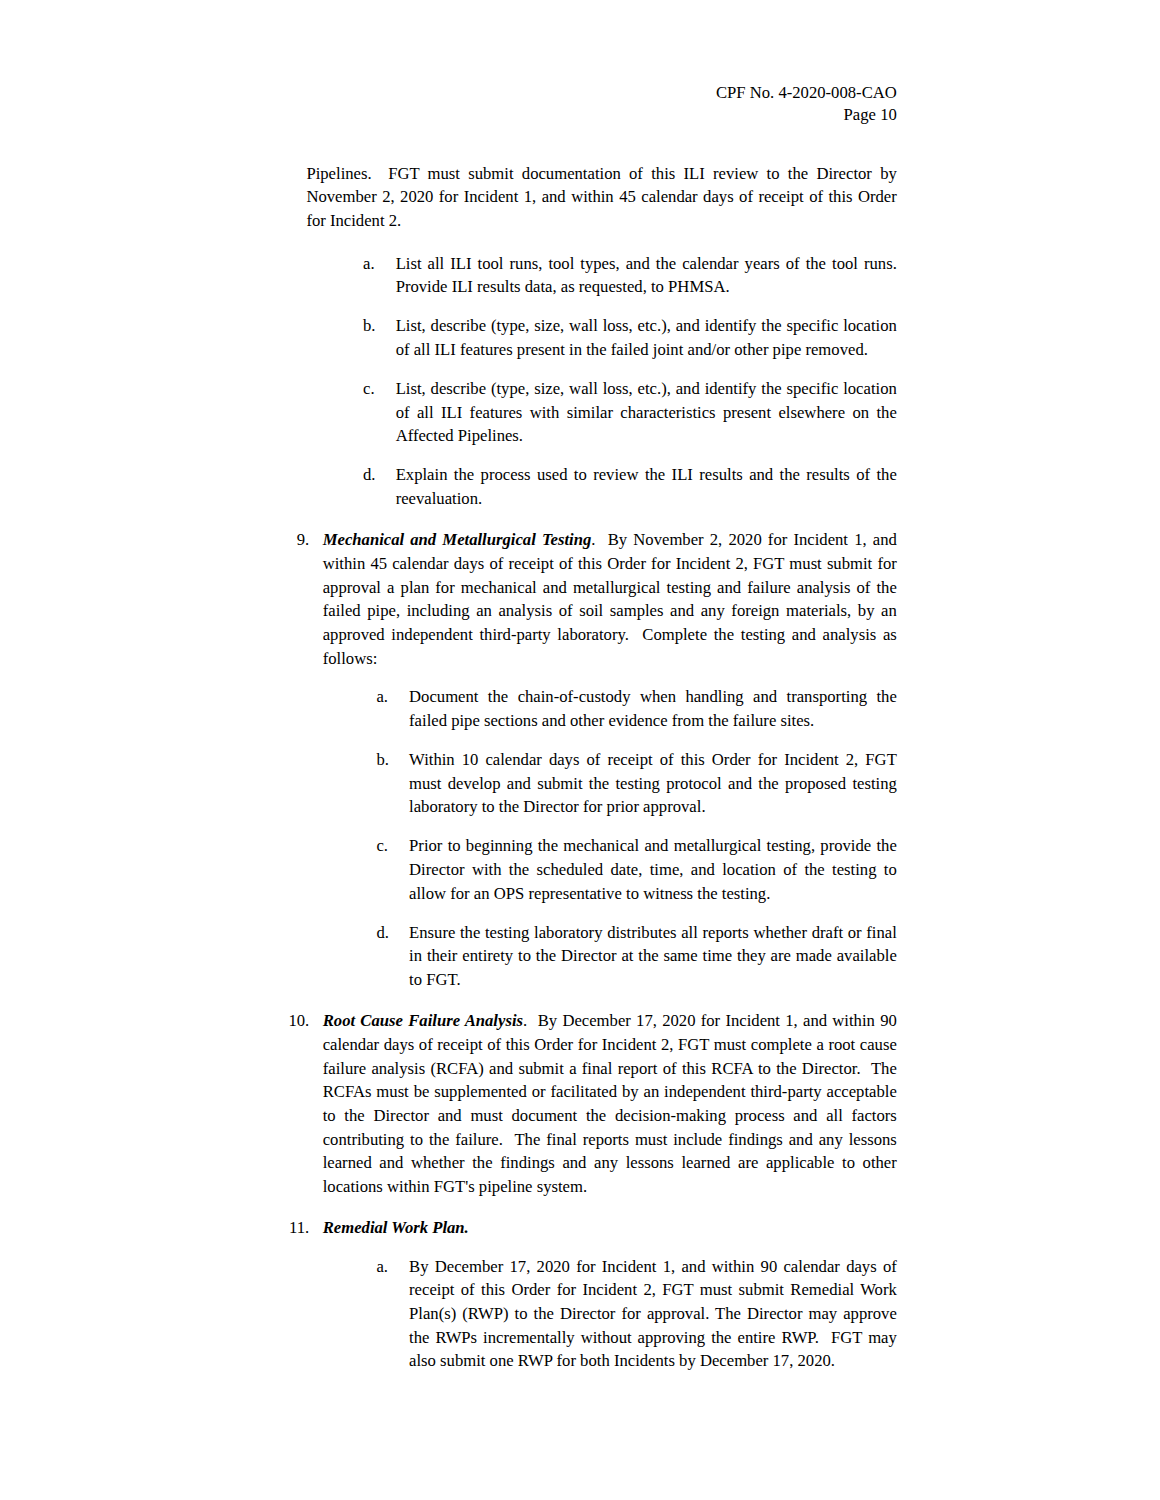CPF No. 4-2020-008-CAO
Page 10
Pipelines. FGT must submit documentation of this ILI review to the Director by November 2, 2020 for Incident 1, and within 45 calendar days of receipt of this Order for Incident 2.
a.
List all ILI tool runs, tool types, and the calendar years of the tool runs. Provide ILI results data, as requested, to PHMSA.
b.
List, describe (type, size, wall loss, etc.), and identify the specific location of all ILI features present in the failed joint and/or other pipe removed.
c.
List, describe (type, size, wall loss, etc.), and identify the specific location of all ILI features with similar characteristics present elsewhere on the Affected Pipelines.
d.
Explain the process used to review the ILI results and the results of the reevaluation.
9.
Mechanical and Metallurgical Testing. By November 2, 2020 for Incident 1, and within 45 calendar days of receipt of this Order for Incident 2, FGT must submit for approval a plan for mechanical and metallurgical testing and failure analysis of the failed pipe, including an analysis of soil samples and any foreign materials, by an approved independent third-party laboratory. Complete the testing and analysis as follows:
a.
Document the chain-of-custody when handling and transporting the failed pipe sections and other evidence from the failure sites.
b.
Within 10 calendar days of receipt of this Order for Incident 2, FGT must develop and submit the testing protocol and the proposed testing laboratory to the Director for prior approval.
c.
Prior to beginning the mechanical and metallurgical testing, provide the Director with the scheduled date, time, and location of the testing to allow for an OPS representative to witness the testing.
d.
Ensure the testing laboratory distributes all reports whether draft or final in their entirety to the Director at the same time they are made available to FGT.
10.
Root Cause Failure Analysis. By December 17, 2020 for Incident 1, and within 90 calendar days of receipt of this Order for Incident 2, FGT must complete a root cause failure analysis (RCFA) and submit a final report of this RCFA to the Director. The RCFAs must be supplemented or facilitated by an independent third-party acceptable to the Director and must document the decision-making process and all factors contributing to the failure. The final reports must include findings and any lessons learned and whether the findings and any lessons learned are applicable to other locations within FGT's pipeline system.
11.
Remedial Work Plan.
a.
By December 17, 2020 for Incident 1, and within 90 calendar days of receipt of this Order for Incident 2, FGT must submit Remedial Work Plan(s) (RWP) to the Director for approval. The Director may approve the RWPs incrementally without approving the entire RWP. FGT may also submit one RWP for both Incidents by December 17, 2020.